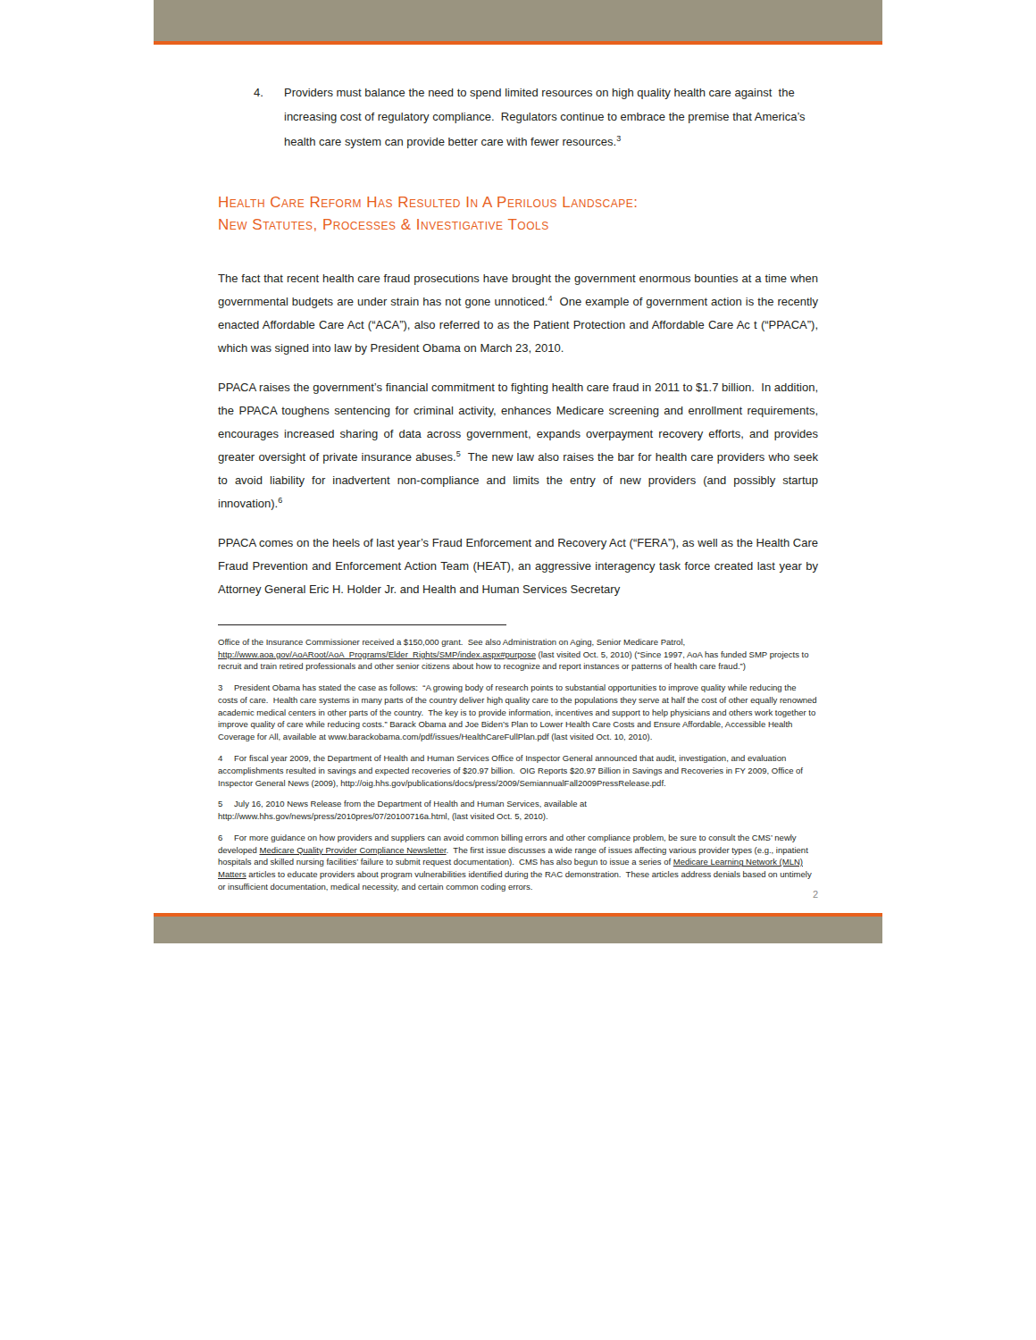4. Providers must balance the need to spend limited resources on high quality health care against the increasing cost of regulatory compliance. Regulators continue to embrace the premise that America’s health care system can provide better care with fewer resources.3
Health Care Reform Has Resulted In A Perilous Landscape:
New Statutes, Processes & Investigative Tools
The fact that recent health care fraud prosecutions have brought the government enormous bounties at a time when governmental budgets are under strain has not gone unnoticed.4 One example of government action is the recently enacted Affordable Care Act (“ACA”), also referred to as the Patient Protection and Affordable Care Ac t (“PPACA”), which was signed into law by President Obama on March 23, 2010.
PPACA raises the government’s financial commitment to fighting health care fraud in 2011 to $1.7 billion. In addition, the PPACA toughens sentencing for criminal activity, enhances Medicare screening and enrollment requirements, encourages increased sharing of data across government, expands overpayment recovery efforts, and provides greater oversight of private insurance abuses.5 The new law also raises the bar for health care providers who seek to avoid liability for inadvertent non-compliance and limits the entry of new providers (and possibly startup innovation).6
PPACA comes on the heels of last year’s Fraud Enforcement and Recovery Act (“FERA”), as well as the Health Care Fraud Prevention and Enforcement Action Team (HEAT), an aggressive interagency task force created last year by Attorney General Eric H. Holder Jr. and Health and Human Services Secretary
Office of the Insurance Commissioner received a $150,000 grant. See also Administration on Aging, Senior Medicare Patrol, http://www.aoa.gov/AoARoot/AoA_Programs/Elder_Rights/SMP/index.aspx#purpose (last visited Oct. 5, 2010) (“Since 1997, AoA has funded SMP projects to recruit and train retired professionals and other senior citizens about how to recognize and report instances or patterns of health care fraud.”)
3 President Obama has stated the case as follows: “A growing body of research points to substantial opportunities to improve quality while reducing the costs of care. Health care systems in many parts of the country deliver high quality care to the populations they serve at half the cost of other equally renowned academic medical centers in other parts of the country. The key is to provide information, incentives and support to help physicians and others work together to improve quality of care while reducing costs.” Barack Obama and Joe Biden’s Plan to Lower Health Care Costs and Ensure Affordable, Accessible Health Coverage for All, available at www.barackobama.com/pdf/issues/HealthCareFullPlan.pdf (last visited Oct. 10, 2010).
4 For fiscal year 2009, the Department of Health and Human Services Office of Inspector General announced that audit, investigation, and evaluation accomplishments resulted in savings and expected recoveries of $20.97 billion. OIG Reports $20.97 Billion in Savings and Recoveries in FY 2009, Office of Inspector General News (2009), http://oig.hhs.gov/publications/docs/press/2009/SemiannualFall2009PressRelease.pdf.
5 July 16, 2010 News Release from the Department of Health and Human Services, available at http://www.hhs.gov/news/press/2010pres/07/20100716a.html, (last visited Oct. 5, 2010).
6 For more guidance on how providers and suppliers can avoid common billing errors and other compliance problem, be sure to consult the CMS’ newly developed Medicare Quality Provider Compliance Newsletter. The first issue discusses a wide range of issues affecting various provider types (e.g., inpatient hospitals and skilled nursing facilities’ failure to submit request documentation). CMS has also begun to issue a series of Medicare Learning Network (MLN) Matters articles to educate providers about program vulnerabilities identified during the RAC demonstration. These articles address denials based on untimely or insufficient documentation, medical necessity, and certain common coding errors.
2